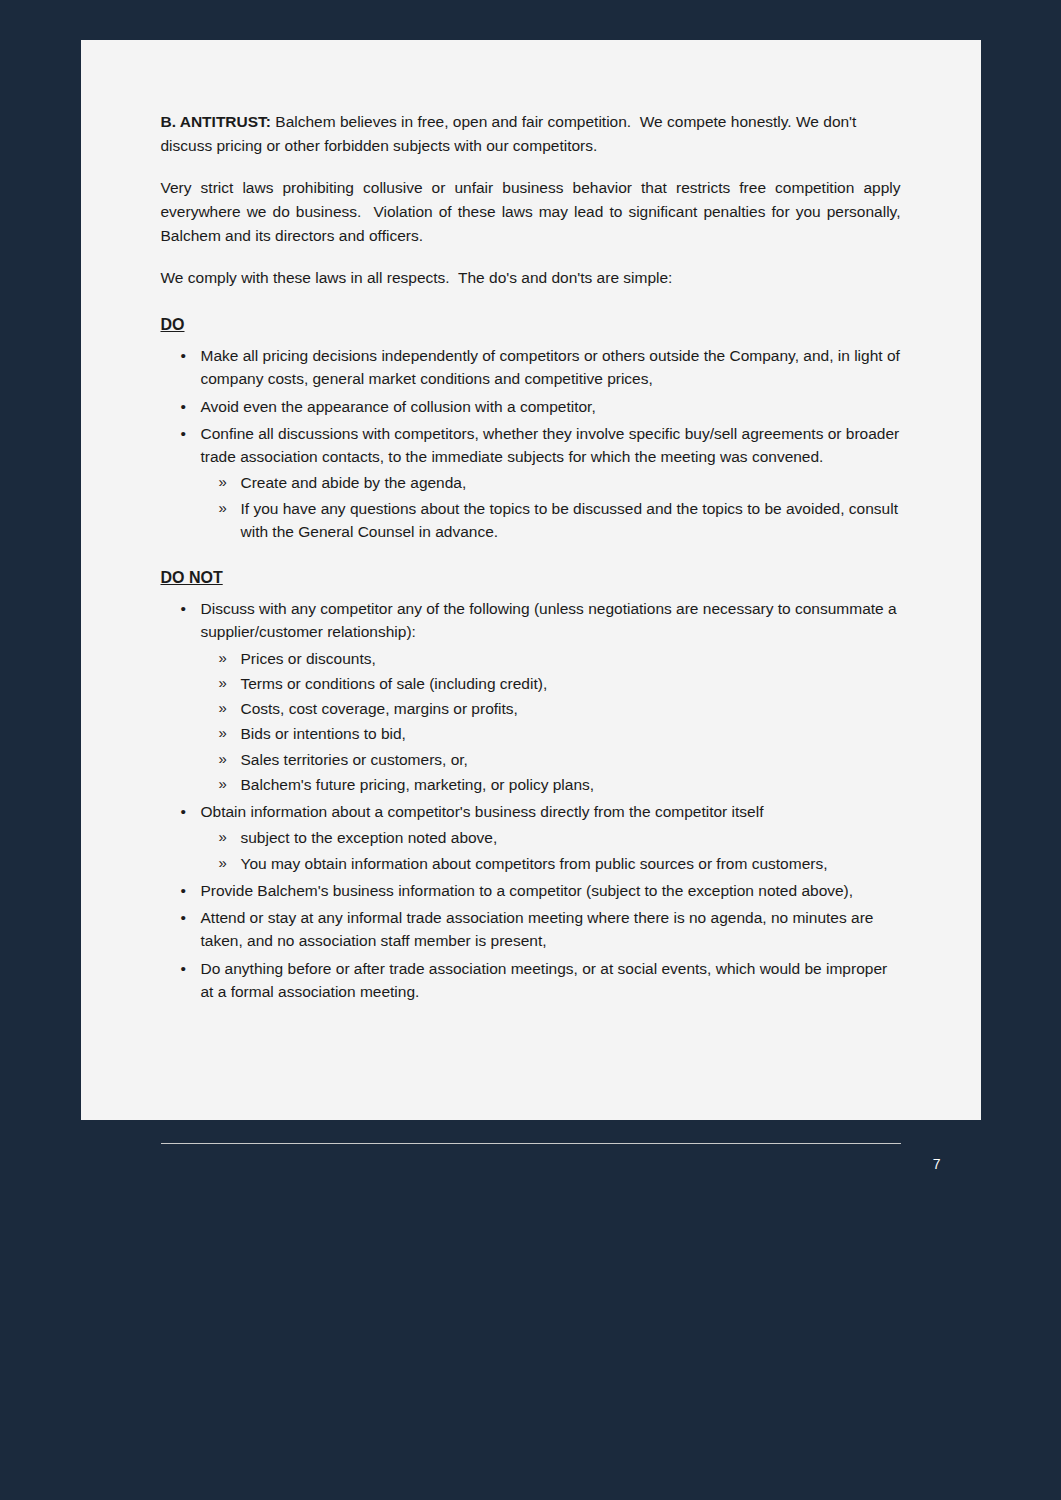B. ANTITRUST: Balchem believes in free, open and fair competition. We compete honestly. We don't discuss pricing or other forbidden subjects with our competitors.
Very strict laws prohibiting collusive or unfair business behavior that restricts free competition apply everywhere we do business. Violation of these laws may lead to significant penalties for you personally, Balchem and its directors and officers.
We comply with these laws in all respects. The do's and don'ts are simple:
DO
Make all pricing decisions independently of competitors or others outside the Company, and, in light of company costs, general market conditions and competitive prices,
Avoid even the appearance of collusion with a competitor,
Confine all discussions with competitors, whether they involve specific buy/sell agreements or broader trade association contacts, to the immediate subjects for which the meeting was convened.
Create and abide by the agenda,
If you have any questions about the topics to be discussed and the topics to be avoided, consult with the General Counsel in advance.
DO NOT
Discuss with any competitor any of the following (unless negotiations are necessary to consummate a supplier/customer relationship):
Prices or discounts,
Terms or conditions of sale (including credit),
Costs, cost coverage, margins or profits,
Bids or intentions to bid,
Sales territories or customers, or,
Balchem's future pricing, marketing, or policy plans,
Obtain information about a competitor's business directly from the competitor itself
subject to the exception noted above,
You may obtain information about competitors from public sources or from customers,
Provide Balchem's business information to a competitor (subject to the exception noted above),
Attend or stay at any informal trade association meeting where there is no agenda, no minutes are taken, and no association staff member is present,
Do anything before or after trade association meetings, or at social events, which would be improper at a formal association meeting.
7